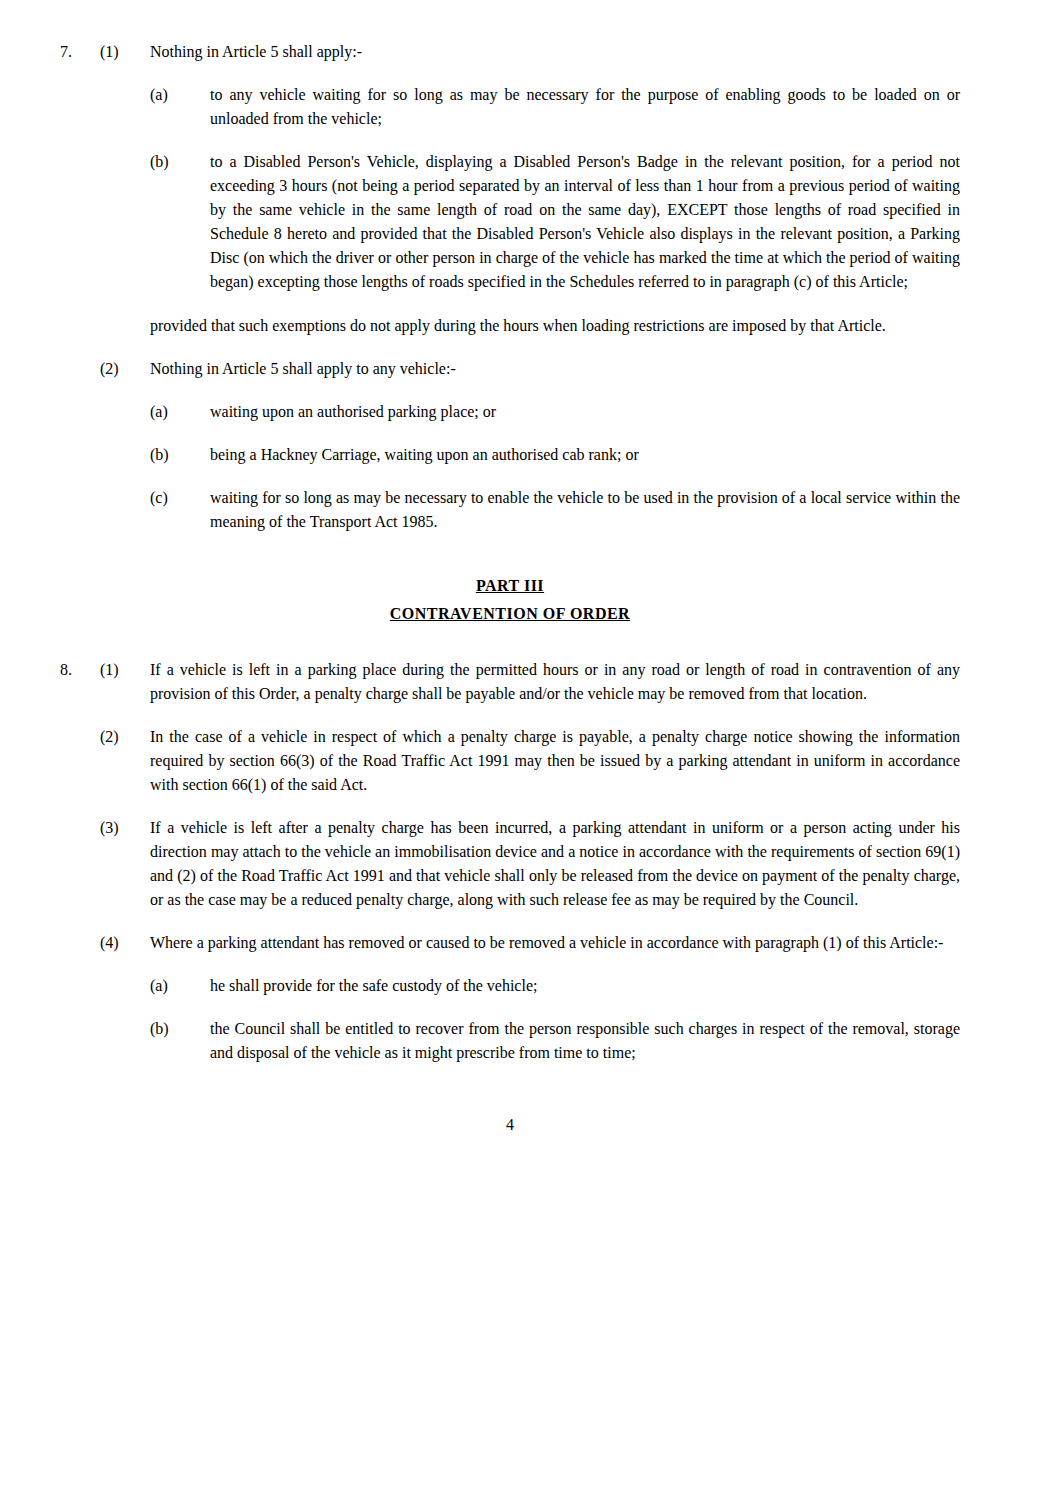7.
(1)
Nothing in Article 5 shall apply:-
(a)
to any vehicle waiting for so long as may be necessary for the purpose of enabling goods to be loaded on or unloaded from the vehicle;
(b)
to a Disabled Person's Vehicle, displaying a Disabled Person's Badge in the relevant position, for a period not exceeding 3 hours (not being a period separated by an interval of less than 1 hour from a previous period of waiting by the same vehicle in the same length of road on the same day), EXCEPT those lengths of road specified in Schedule 8 hereto and provided that the Disabled Person's Vehicle also displays in the relevant position, a Parking Disc (on which the driver or other person in charge of the vehicle has marked the time at which the period of waiting began) excepting those lengths of roads specified in the Schedules referred to in paragraph (c) of this Article;
provided that such exemptions do not apply during the hours when loading restrictions are imposed by that Article.
(2)
Nothing in Article 5 shall apply to any vehicle:-
(a)
waiting upon an authorised parking place; or
(b)
being a Hackney Carriage, waiting upon an authorised cab rank; or
(c)
waiting for so long as may be necessary to enable the vehicle to be used in the provision of a local service within the meaning of the Transport Act 1985.
PART III
CONTRAVENTION OF ORDER
8.
(1)
If a vehicle is left in a parking place during the permitted hours or in any road or length of road in contravention of any provision of this Order, a penalty charge shall be payable and/or the vehicle may be removed from that location.
(2)
In the case of a vehicle in respect of which a penalty charge is payable, a penalty charge notice showing the information required by section 66(3) of the Road Traffic Act 1991 may then be issued by a parking attendant in uniform in accordance with section 66(1) of the said Act.
(3)
If a vehicle is left after a penalty charge has been incurred, a parking attendant in uniform or a person acting under his direction may attach to the vehicle an immobilisation device and a notice in accordance with the requirements of section 69(1) and (2) of the Road Traffic Act 1991 and that vehicle shall only be released from the device on payment of the penalty charge, or as the case may be a reduced penalty charge, along with such release fee as may be required by the Council.
(4)
Where a parking attendant has removed or caused to be removed a vehicle in accordance with paragraph (1) of this Article:-
(a)
he shall provide for the safe custody of the vehicle;
(b)
the Council shall be entitled to recover from the person responsible such charges in respect of the removal, storage and disposal of the vehicle as it might prescribe from time to time;
4